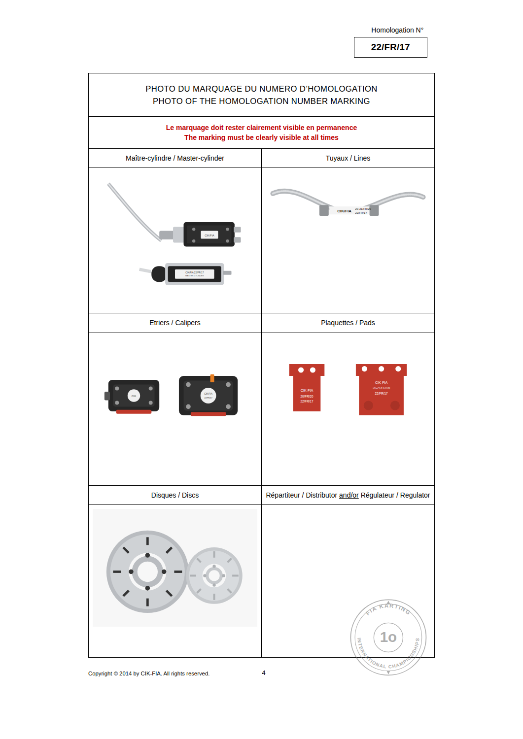Homologation N°
22/FR/17
| PHOTO DU MARQUAGE DU NUMERO D’HOMOLOGATION PHOTO OF THE HOMOLOGATION NUMBER MARKING |
| Le marquage doit rester clairement visible en permanence The marking must be clearly visible at all times |
| Maître-cylindre / Master-cylinder | Tuyaux / Lines |
| Etriers / Calipers | Plaquettes / Pads |
| Disques / Discs | Répartiteur / Distributor and/or Régulateur / Regulator |
Copyright © 2014 by CIK-FIA. All rights reserved.
4
FIA KARTING INTERNATIONAL CHAMPIONSHIPS 1o